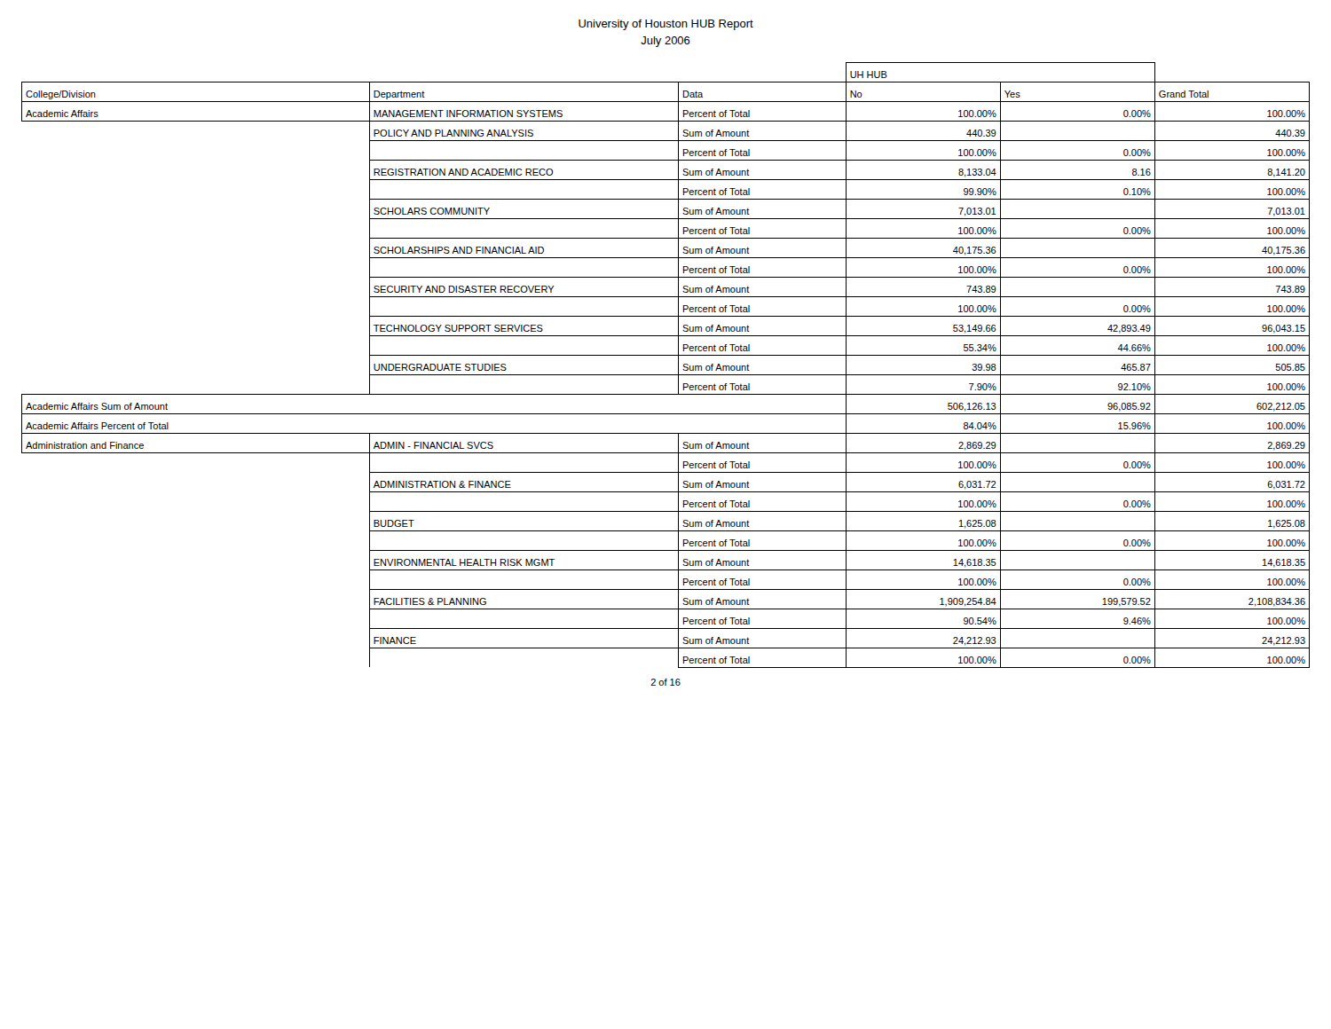University of Houston HUB Report
July 2006
| | | | UH HUB | |
| College/Division | Department | Data | No | Yes | Grand Total |
| Academic Affairs | MANAGEMENT INFORMATION SYSTEMS | Percent of Total | 100.00% | 0.00% | 100.00% |
| | POLICY AND PLANNING ANALYSIS | Sum of Amount | 440.39 | | 440.39 |
| | | Percent of Total | 100.00% | 0.00% | 100.00% |
| | REGISTRATION AND ACADEMIC RECO | Sum of Amount | 8,133.04 | 8.16 | 8,141.20 |
| | | Percent of Total | 99.90% | 0.10% | 100.00% |
| | SCHOLARS COMMUNITY | Sum of Amount | 7,013.01 | | 7,013.01 |
| | | Percent of Total | 100.00% | 0.00% | 100.00% |
| | SCHOLARSHIPS AND FINANCIAL AID | Sum of Amount | 40,175.36 | | 40,175.36 |
| | | Percent of Total | 100.00% | 0.00% | 100.00% |
| | SECURITY AND DISASTER RECOVERY | Sum of Amount | 743.89 | | 743.89 |
| | | Percent of Total | 100.00% | 0.00% | 100.00% |
| | TECHNOLOGY SUPPORT SERVICES | Sum of Amount | 53,149.66 | 42,893.49 | 96,043.15 |
| | | Percent of Total | 55.34% | 44.66% | 100.00% |
| | UNDERGRADUATE STUDIES | Sum of Amount | 39.98 | 465.87 | 505.85 |
| | | Percent of Total | 7.90% | 92.10% | 100.00% |
| Academic Affairs Sum of Amount | 506,126.13 | 96,085.92 | 602,212.05 |
| Academic Affairs Percent of Total | 84.04% | 15.96% | 100.00% |
| Administration and Finance | ADMIN - FINANCIAL SVCS | Sum of Amount | 2,869.29 | | 2,869.29 |
| | | Percent of Total | 100.00% | 0.00% | 100.00% |
| | ADMINISTRATION & FINANCE | Sum of Amount | 6,031.72 | | 6,031.72 |
| | | Percent of Total | 100.00% | 0.00% | 100.00% |
| | BUDGET | Sum of Amount | 1,625.08 | | 1,625.08 |
| | | Percent of Total | 100.00% | 0.00% | 100.00% |
| | ENVIRONMENTAL HEALTH RISK MGMT | Sum of Amount | 14,618.35 | | 14,618.35 |
| | | Percent of Total | 100.00% | 0.00% | 100.00% |
| | FACILITIES & PLANNING | Sum of Amount | 1,909,254.84 | 199,579.52 | 2,108,834.36 |
| | | Percent of Total | 90.54% | 9.46% | 100.00% |
| | FINANCE | Sum of Amount | 24,212.93 | | 24,212.93 |
| | | Percent of Total | 100.00% | 0.00% | 100.00% |
2 of 16